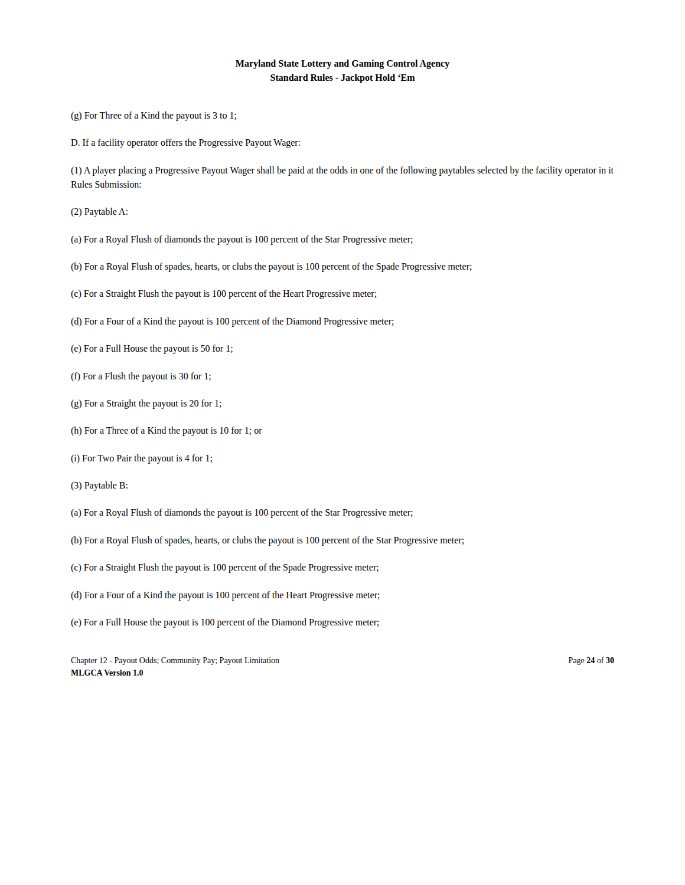Maryland State Lottery and Gaming Control Agency Standard Rules - Jackpot Hold ‘Em
(g) For Three of a Kind the payout is 3 to 1;
D. If a facility operator offers the Progressive Payout Wager:
(1) A player placing a Progressive Payout Wager shall be paid at the odds in one of the following paytables selected by the facility operator in it Rules Submission:
(2) Paytable A:
(a) For a Royal Flush of diamonds the payout is 100 percent of the Star Progressive meter;
(b) For a Royal Flush of spades, hearts, or clubs the payout is 100 percent of the Spade Progressive meter;
(c) For a Straight Flush the payout is 100 percent of the Heart Progressive meter;
(d) For a Four of a Kind the payout is 100 percent of the Diamond Progressive meter;
(e) For a Full House the payout is 50 for 1;
(f) For a Flush the payout is 30 for 1;
(g) For a Straight the payout is 20 for 1;
(h) For a Three of a Kind the payout is 10 for 1; or
(i) For Two Pair the payout is 4 for 1;
(3) Paytable B:
(a) For a Royal Flush of diamonds the payout is 100 percent of the Star Progressive meter;
(b) For a Royal Flush of spades, hearts, or clubs the payout is 100 percent of the Star Progressive meter;
(c) For a Straight Flush the payout is 100 percent of the Spade Progressive meter;
(d) For a Four of a Kind the payout is 100 percent of the Heart Progressive meter;
(e) For a Full House the payout is 100 percent of the Diamond Progressive meter;
Chapter 12 - Payout Odds; Community Pay; Payout Limitation
MLGCA Version 1.0
Page 24 of 30